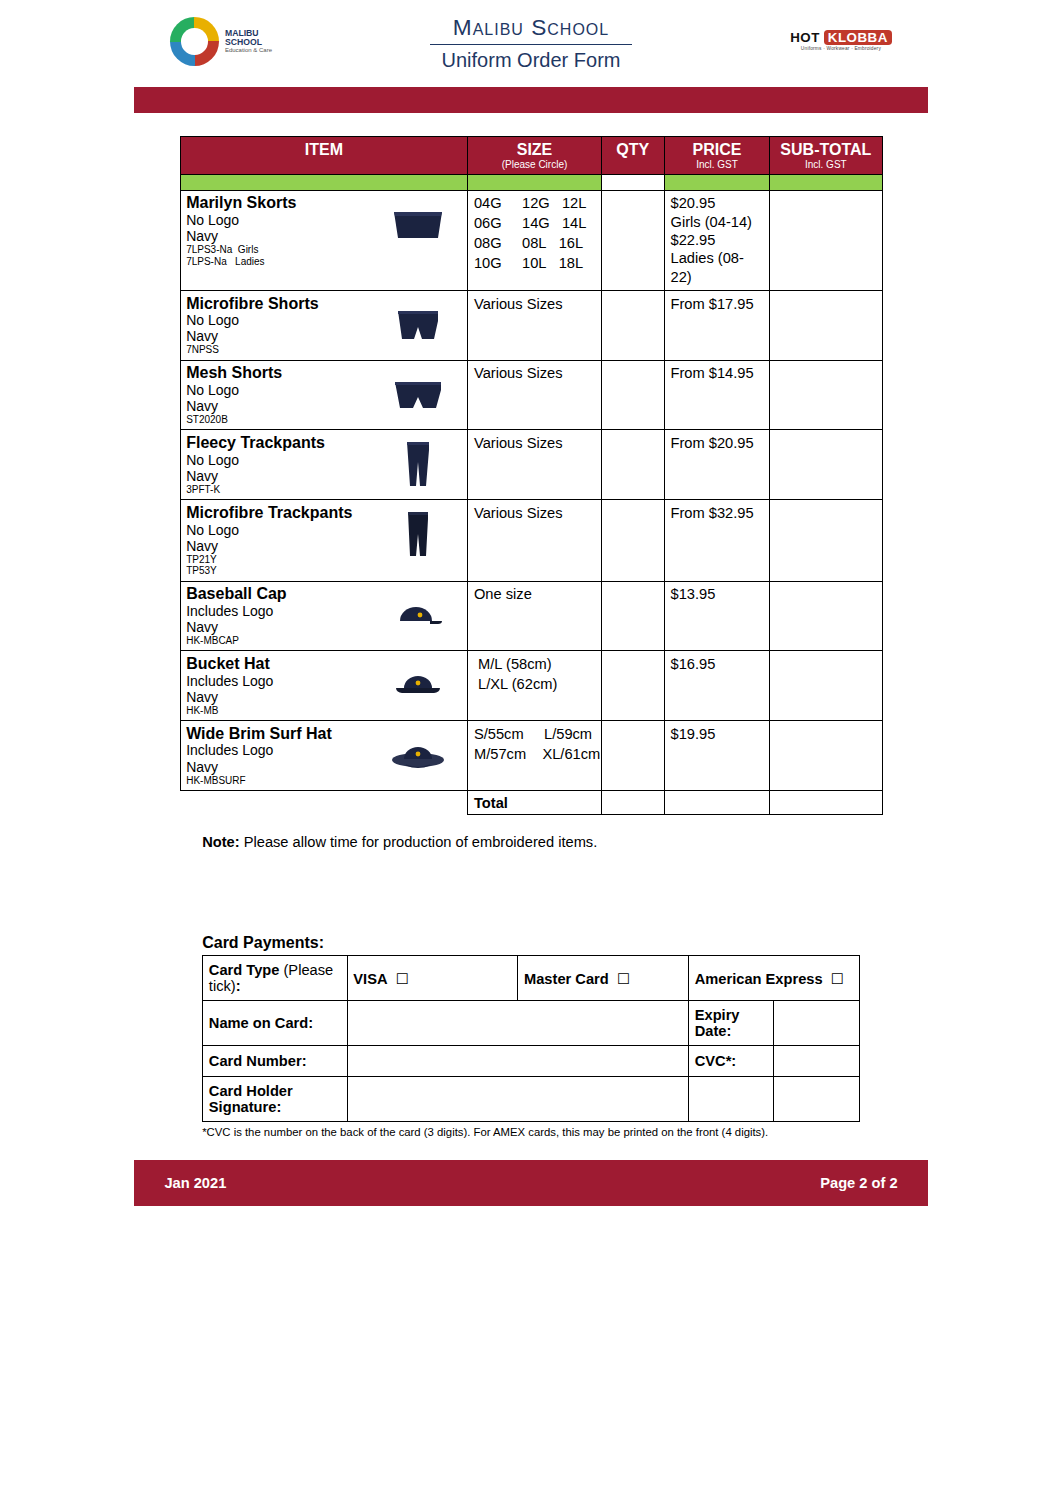Malibu School
Uniform Order Form
MALIBU
SCHOOLEducation & Care
HOT KLOBBA Uniforms · Workwear · Embroidery
| ITEM | SIZE (Please Circle) | QTY | PRICE Incl. GST | SUB-TOTAL Incl. GST |
| --- | --- | --- | --- | --- |
| Marilyn Skorts No Logo Navy 7LPS3-Na Girls 7LPS-Na Ladies | 04G 12G 12L 06G 14G 14L 08G 08L 16L 10G 10L 18L | | $20.95 Girls (04-14) $22.95 Ladies (08-22) | |
| Microfibre Shorts No Logo Navy 7NPSS | Various Sizes | | From $17.95 | |
| Mesh Shorts No Logo Navy ST2020B | Various Sizes | | From $14.95 | |
| Fleecy Trackpants No Logo Navy 3PFT-K | Various Sizes | | From $20.95 | |
| Microfibre Trackpants No Logo Navy TP21Y TP53Y | Various Sizes | | From $32.95 | |
| Baseball Cap Includes Logo Navy HK-MBCAP | One size | | $13.95 | |
| Bucket Hat Includes Logo Navy HK-MB | M/L (58cm) L/XL (62cm) | | $16.95 | |
| Wide Brim Surf Hat Includes Logo Navy HK-MBSURF | S/55cm L/59cm M/57cm XL/61cm | | $19.95 | |
| | Total | | | |
Note: Please allow time for production of embroidered items.
Card Payments:
| Card Type (Please tick) : | VISA ☐ | Master Card ☐ | American Express ☐ |
| Name on Card: | | Expiry Date: | |
| Card Number: | | CVC*: | |
| Card Holder Signature: | | | |
*CVC is the number on the back of the card (3 digits). For AMEX cards, this may be printed on the front (4 digits).
Jan 2021 Page 2 of 2